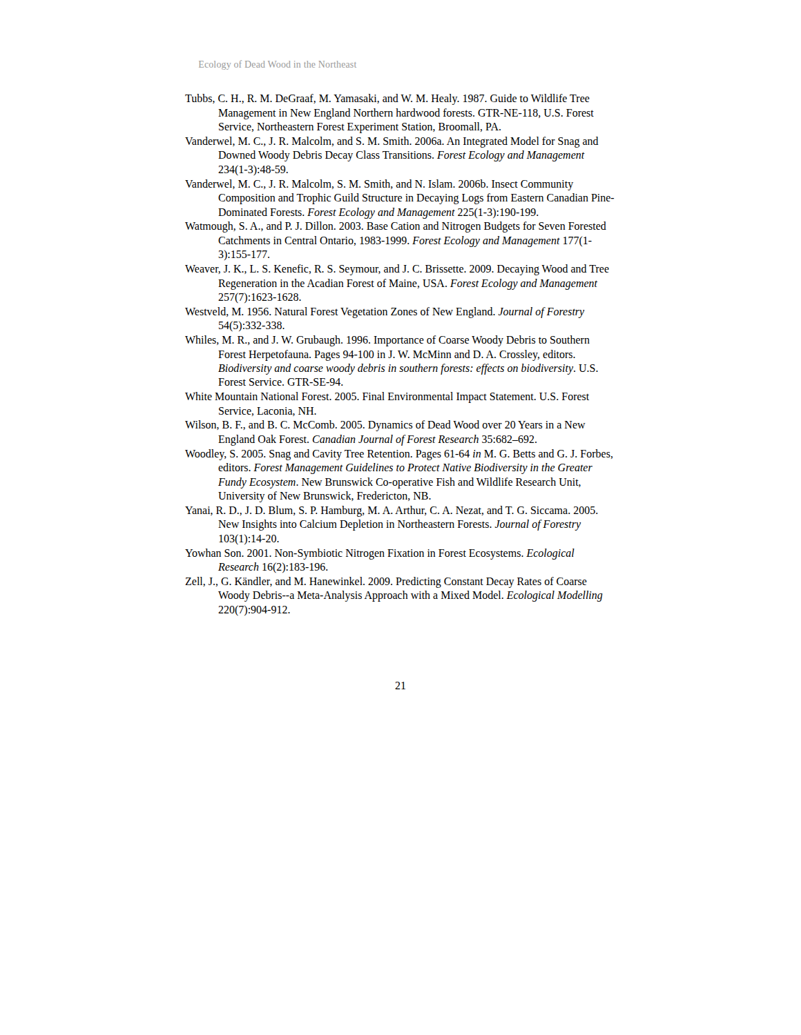Ecology of Dead Wood in the Northeast
Tubbs, C. H., R. M. DeGraaf, M. Yamasaki, and W. M. Healy. 1987. Guide to Wildlife Tree Management in New England Northern hardwood forests. GTR-NE-118, U.S. Forest Service, Northeastern Forest Experiment Station, Broomall, PA.
Vanderwel, M. C., J. R. Malcolm, and S. M. Smith. 2006a. An Integrated Model for Snag and Downed Woody Debris Decay Class Transitions. Forest Ecology and Management 234(1-3):48-59.
Vanderwel, M. C., J. R. Malcolm, S. M. Smith, and N. Islam. 2006b. Insect Community Composition and Trophic Guild Structure in Decaying Logs from Eastern Canadian Pine-Dominated Forests. Forest Ecology and Management 225(1-3):190-199.
Watmough, S. A., and P. J. Dillon. 2003. Base Cation and Nitrogen Budgets for Seven Forested Catchments in Central Ontario, 1983-1999. Forest Ecology and Management 177(1-3):155-177.
Weaver, J. K., L. S. Kenefic, R. S. Seymour, and J. C. Brissette. 2009. Decaying Wood and Tree Regeneration in the Acadian Forest of Maine, USA. Forest Ecology and Management 257(7):1623-1628.
Westveld, M. 1956. Natural Forest Vegetation Zones of New England. Journal of Forestry 54(5):332-338.
Whiles, M. R., and J. W. Grubaugh. 1996. Importance of Coarse Woody Debris to Southern Forest Herpetofauna. Pages 94-100 in J. W. McMinn and D. A. Crossley, editors. Biodiversity and coarse woody debris in southern forests: effects on biodiversity. U.S. Forest Service. GTR-SE-94.
White Mountain National Forest. 2005. Final Environmental Impact Statement. U.S. Forest Service, Laconia, NH.
Wilson, B. F., and B. C. McComb. 2005. Dynamics of Dead Wood over 20 Years in a New England Oak Forest. Canadian Journal of Forest Research 35:682–692.
Woodley, S. 2005. Snag and Cavity Tree Retention. Pages 61-64 in M. G. Betts and G. J. Forbes, editors. Forest Management Guidelines to Protect Native Biodiversity in the Greater Fundy Ecosystem. New Brunswick Co-operative Fish and Wildlife Research Unit, University of New Brunswick, Fredericton, NB.
Yanai, R. D., J. D. Blum, S. P. Hamburg, M. A. Arthur, C. A. Nezat, and T. G. Siccama. 2005. New Insights into Calcium Depletion in Northeastern Forests. Journal of Forestry 103(1):14-20.
Yowhan Son. 2001. Non-Symbiotic Nitrogen Fixation in Forest Ecosystems. Ecological Research 16(2):183-196.
Zell, J., G. Kändler, and M. Hanewinkel. 2009. Predicting Constant Decay Rates of Coarse Woody Debris--a Meta-Analysis Approach with a Mixed Model. Ecological Modelling 220(7):904-912.
21